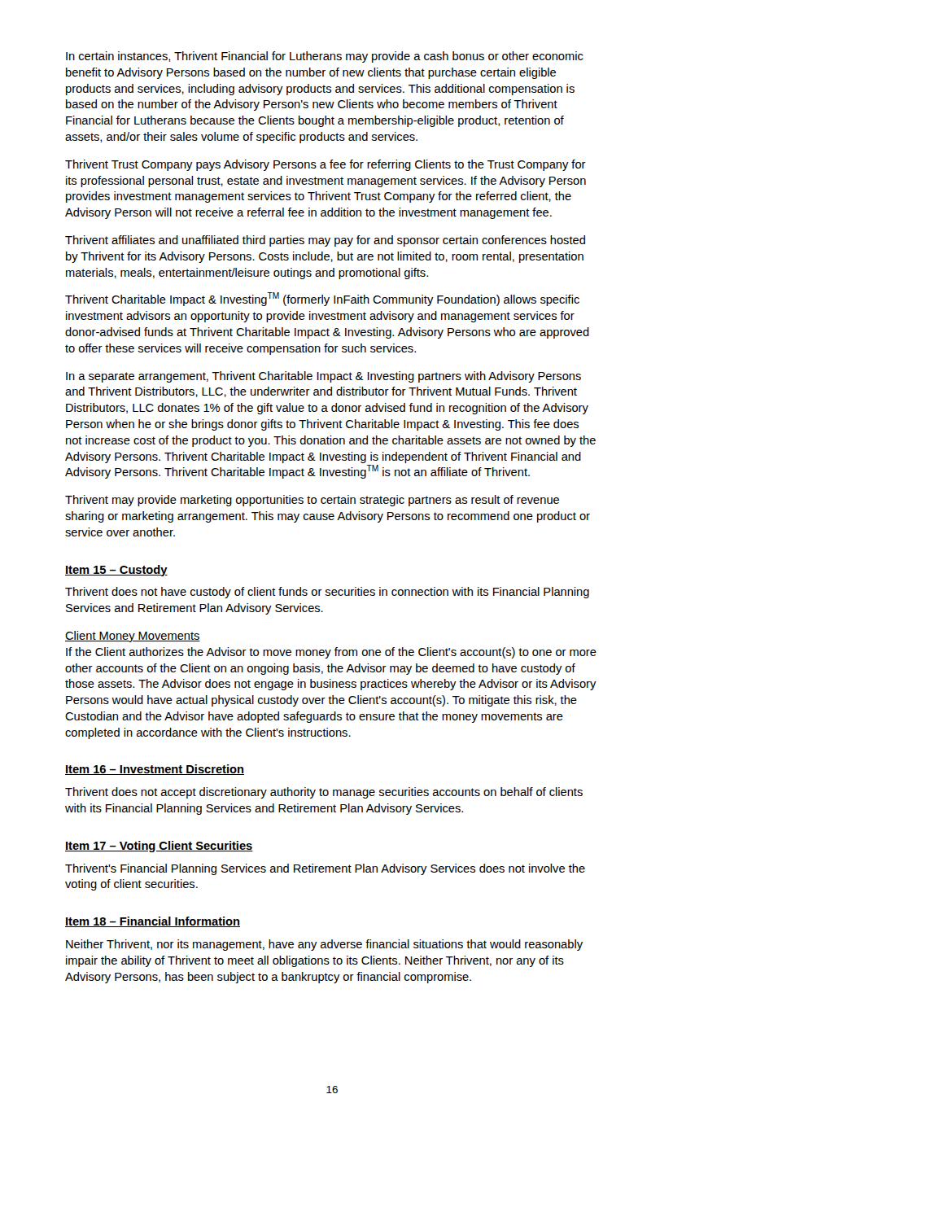In certain instances, Thrivent Financial for Lutherans may provide a cash bonus or other economic benefit to Advisory Persons based on the number of new clients that purchase certain eligible products and services, including advisory products and services. This additional compensation is based on the number of the Advisory Person's new Clients who become members of Thrivent Financial for Lutherans because the Clients bought a membership-eligible product, retention of assets, and/or their sales volume of specific products and services.
Thrivent Trust Company pays Advisory Persons a fee for referring Clients to the Trust Company for its professional personal trust, estate and investment management services. If the Advisory Person provides investment management services to Thrivent Trust Company for the referred client, the Advisory Person will not receive a referral fee in addition to the investment management fee.
Thrivent affiliates and unaffiliated third parties may pay for and sponsor certain conferences hosted by Thrivent for its Advisory Persons. Costs include, but are not limited to, room rental, presentation materials, meals, entertainment/leisure outings and promotional gifts.
Thrivent Charitable Impact & InvestingTM (formerly InFaith Community Foundation) allows specific investment advisors an opportunity to provide investment advisory and management services for donor-advised funds at Thrivent Charitable Impact & Investing. Advisory Persons who are approved to offer these services will receive compensation for such services.
In a separate arrangement, Thrivent Charitable Impact & Investing partners with Advisory Persons and Thrivent Distributors, LLC, the underwriter and distributor for Thrivent Mutual Funds. Thrivent Distributors, LLC donates 1% of the gift value to a donor advised fund in recognition of the Advisory Person when he or she brings donor gifts to Thrivent Charitable Impact & Investing. This fee does not increase cost of the product to you. This donation and the charitable assets are not owned by the Advisory Persons. Thrivent Charitable Impact & Investing is independent of Thrivent Financial and Advisory Persons. Thrivent Charitable Impact & InvestingTM is not an affiliate of Thrivent.
Thrivent may provide marketing opportunities to certain strategic partners as result of revenue sharing or marketing arrangement. This may cause Advisory Persons to recommend one product or service over another.
Item 15 – Custody
Thrivent does not have custody of client funds or securities in connection with its Financial Planning Services and Retirement Plan Advisory Services.
Client Money Movements
If the Client authorizes the Advisor to move money from one of the Client's account(s) to one or more other accounts of the Client on an ongoing basis, the Advisor may be deemed to have custody of those assets. The Advisor does not engage in business practices whereby the Advisor or its Advisory Persons would have actual physical custody over the Client's account(s). To mitigate this risk, the Custodian and the Advisor have adopted safeguards to ensure that the money movements are completed in accordance with the Client's instructions.
Item 16 – Investment Discretion
Thrivent does not accept discretionary authority to manage securities accounts on behalf of clients with its Financial Planning Services and Retirement Plan Advisory Services.
Item 17 – Voting Client Securities
Thrivent's Financial Planning Services and Retirement Plan Advisory Services does not involve the voting of client securities.
Item 18 – Financial Information
Neither Thrivent, nor its management, have any adverse financial situations that would reasonably impair the ability of Thrivent to meet all obligations to its Clients. Neither Thrivent, nor any of its Advisory Persons, has been subject to a bankruptcy or financial compromise.
16